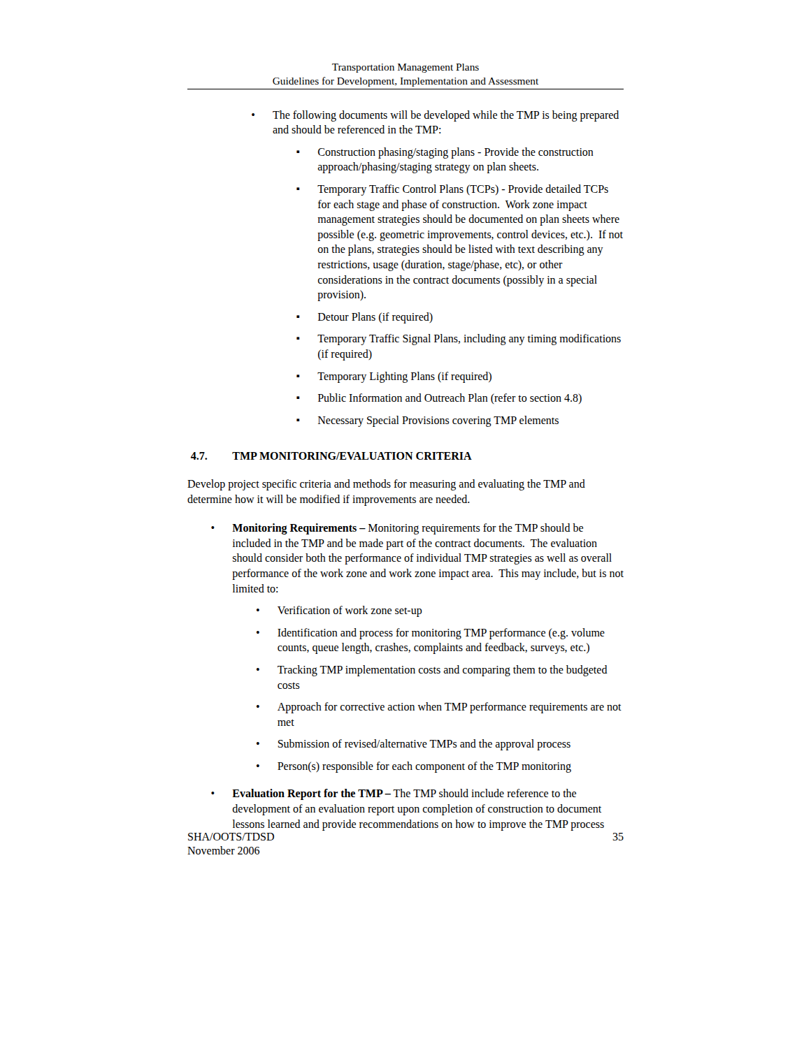Transportation Management Plans Guidelines for Development, Implementation and Assessment
The following documents will be developed while the TMP is being prepared and should be referenced in the TMP:
Construction phasing/staging plans - Provide the construction approach/phasing/staging strategy on plan sheets.
Temporary Traffic Control Plans (TCPs) - Provide detailed TCPs for each stage and phase of construction. Work zone impact management strategies should be documented on plan sheets where possible (e.g. geometric improvements, control devices, etc.). If not on the plans, strategies should be listed with text describing any restrictions, usage (duration, stage/phase, etc), or other considerations in the contract documents (possibly in a special provision).
Detour Plans (if required)
Temporary Traffic Signal Plans, including any timing modifications (if required)
Temporary Lighting Plans (if required)
Public Information and Outreach Plan (refer to section 4.8)
Necessary Special Provisions covering TMP elements
4.7. TMP MONITORING/EVALUATION CRITERIA
Develop project specific criteria and methods for measuring and evaluating the TMP and determine how it will be modified if improvements are needed.
Monitoring Requirements – Monitoring requirements for the TMP should be included in the TMP and be made part of the contract documents. The evaluation should consider both the performance of individual TMP strategies as well as overall performance of the work zone and work zone impact area. This may include, but is not limited to:
Verification of work zone set-up
Identification and process for monitoring TMP performance (e.g. volume counts, queue length, crashes, complaints and feedback, surveys, etc.)
Tracking TMP implementation costs and comparing them to the budgeted costs
Approach for corrective action when TMP performance requirements are not met
Submission of revised/alternative TMPs and the approval process
Person(s) responsible for each component of the TMP monitoring
Evaluation Report for the TMP – The TMP should include reference to the development of an evaluation report upon completion of construction to document lessons learned and provide recommendations on how to improve the TMP process
SHA/OOTS/TDSD
November 2006
35